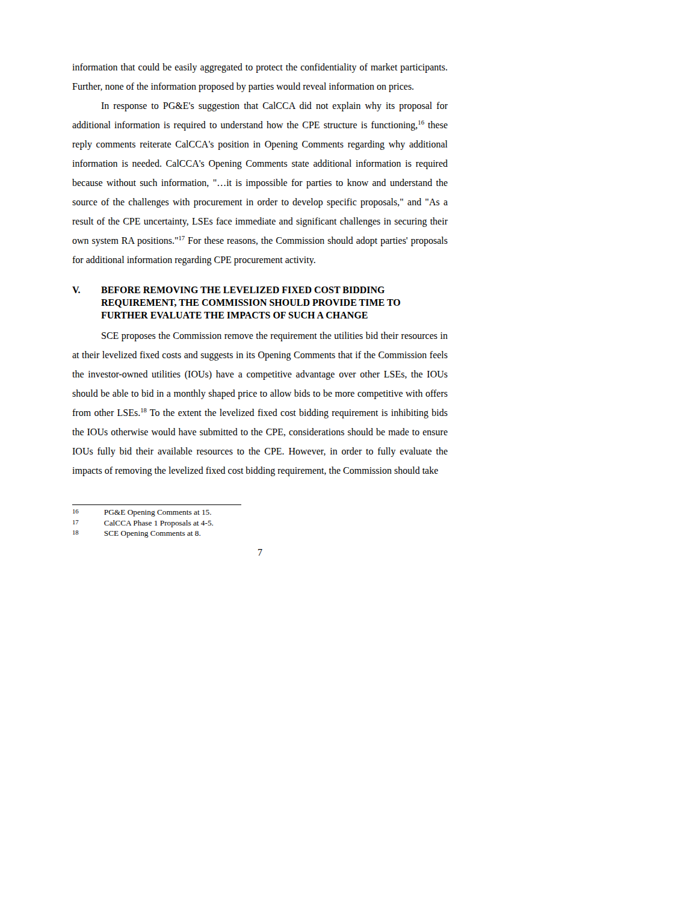information that could be easily aggregated to protect the confidentiality of market participants. Further, none of the information proposed by parties would reveal information on prices.
In response to PG&E's suggestion that CalCCA did not explain why its proposal for additional information is required to understand how the CPE structure is functioning,16 these reply comments reiterate CalCCA's position in Opening Comments regarding why additional information is needed. CalCCA's Opening Comments state additional information is required because without such information, "…it is impossible for parties to know and understand the source of the challenges with procurement in order to develop specific proposals," and "As a result of the CPE uncertainty, LSEs face immediate and significant challenges in securing their own system RA positions."17 For these reasons, the Commission should adopt parties' proposals for additional information regarding CPE procurement activity.
V.
Before Removing the Levelized Fixed Cost Bidding Requirement, the Commission Should Provide Time to Further Evaluate the Impacts of Such a Change
SCE proposes the Commission remove the requirement the utilities bid their resources in at their levelized fixed costs and suggests in its Opening Comments that if the Commission feels the investor-owned utilities (IOUs) have a competitive advantage over other LSEs, the IOUs should be able to bid in a monthly shaped price to allow bids to be more competitive with offers from other LSEs.18 To the extent the levelized fixed cost bidding requirement is inhibiting bids the IOUs otherwise would have submitted to the CPE, considerations should be made to ensure IOUs fully bid their available resources to the CPE. However, in order to fully evaluate the impacts of removing the levelized fixed cost bidding requirement, the Commission should take
16
PG&E Opening Comments at 15.
17
CalCCA Phase 1 Proposals at 4-5.
18
SCE Opening Comments at 8.
7